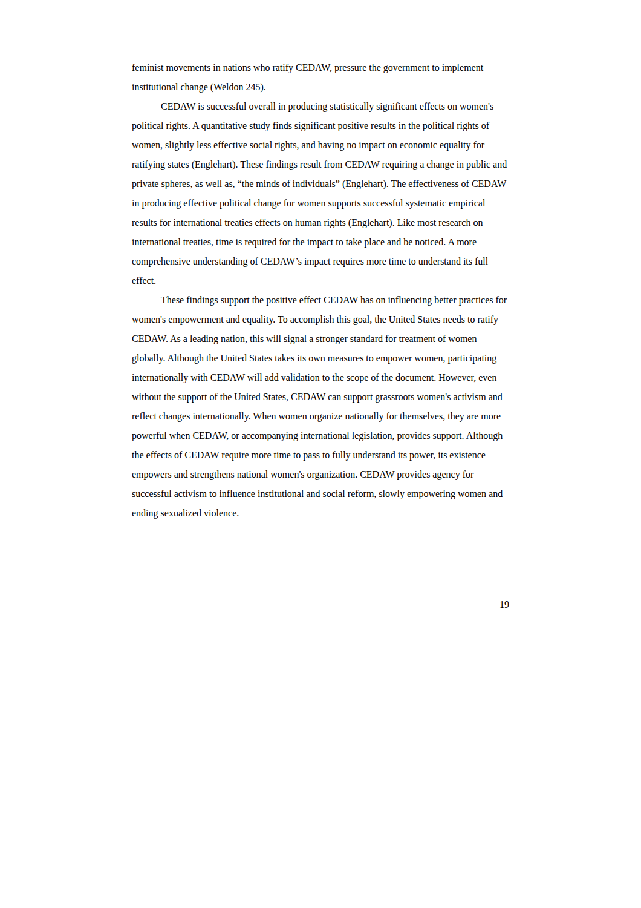feminist movements in nations who ratify CEDAW, pressure the government to implement institutional change (Weldon 245).
CEDAW is successful overall in producing statistically significant effects on women's political rights. A quantitative study finds significant positive results in the political rights of women, slightly less effective social rights, and having no impact on economic equality for ratifying states (Englehart). These findings result from CEDAW requiring a change in public and private spheres, as well as, “the minds of individuals” (Englehart). The effectiveness of CEDAW in producing effective political change for women supports successful systematic empirical results for international treaties effects on human rights (Englehart). Like most research on international treaties, time is required for the impact to take place and be noticed. A more comprehensive understanding of CEDAW’s impact requires more time to understand its full effect.
These findings support the positive effect CEDAW has on influencing better practices for women's empowerment and equality. To accomplish this goal, the United States needs to ratify CEDAW. As a leading nation, this will signal a stronger standard for treatment of women globally. Although the United States takes its own measures to empower women, participating internationally with CEDAW will add validation to the scope of the document. However, even without the support of the United States, CEDAW can support grassroots women's activism and reflect changes internationally. When women organize nationally for themselves, they are more powerful when CEDAW, or accompanying international legislation, provides support. Although the effects of CEDAW require more time to pass to fully understand its power, its existence empowers and strengthens national women's organization. CEDAW provides agency for successful activism to influence institutional and social reform, slowly empowering women and ending sexualized violence.
19